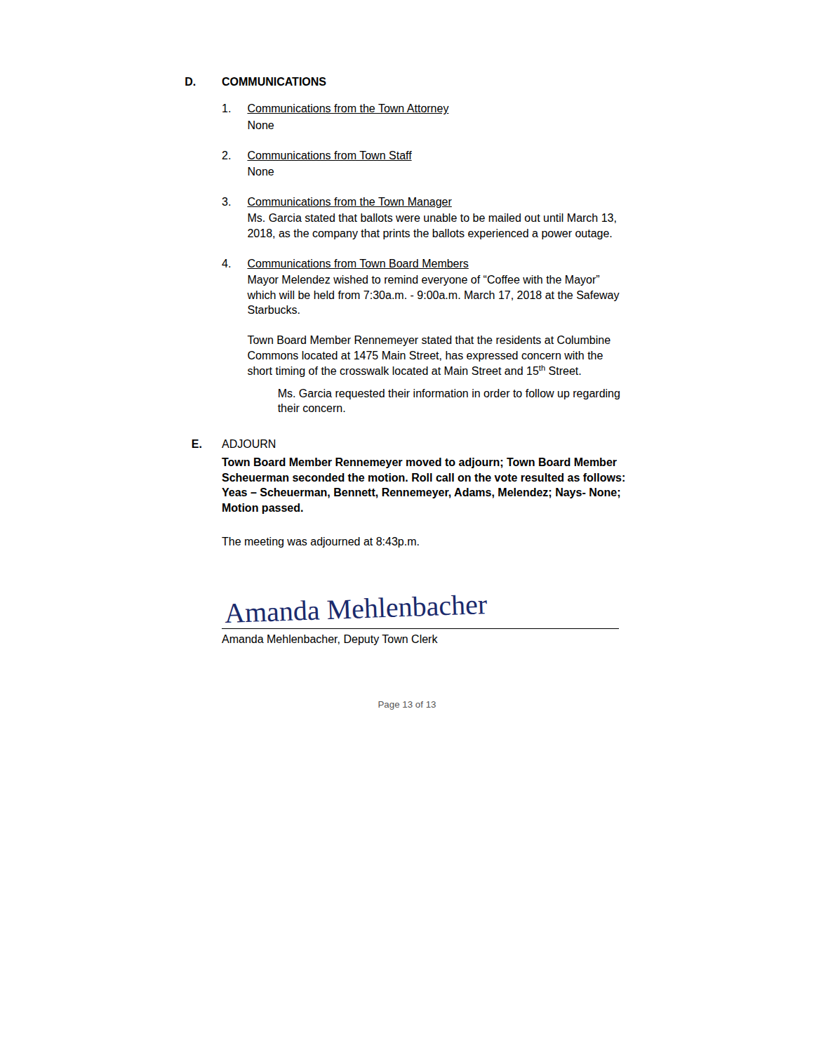D.
COMMUNICATIONS
1.
Communications from the Town Attorney
None
2.
Communications from Town Staff
None
3.
Communications from the Town Manager
Ms. Garcia stated that ballots were unable to be mailed out until March 13, 2018, as the company that prints the ballots experienced a power outage.
4.
Communications from Town Board Members
Mayor Melendez wished to remind everyone of “Coffee with the Mayor” which will be held from 7:30a.m. - 9:00a.m. March 17, 2018 at the Safeway Starbucks.
Town Board Member Rennemeyer stated that the residents at Columbine Commons located at 1475 Main Street, has expressed concern with the short timing of the crosswalk located at Main Street and 15th Street.
Ms. Garcia requested their information in order to follow up regarding their concern.
E.
ADJOURN
Town Board Member Rennemeyer moved to adjourn; Town Board Member Scheuerman seconded the motion. Roll call on the vote resulted as follows: Yeas – Scheuerman, Bennett, Rennemeyer, Adams, Melendez; Nays- None; Motion passed.
The meeting was adjourned at 8:43p.m.
Amanda Mehlenbacher
Amanda Mehlenbacher, Deputy Town Clerk
Page 13 of 13